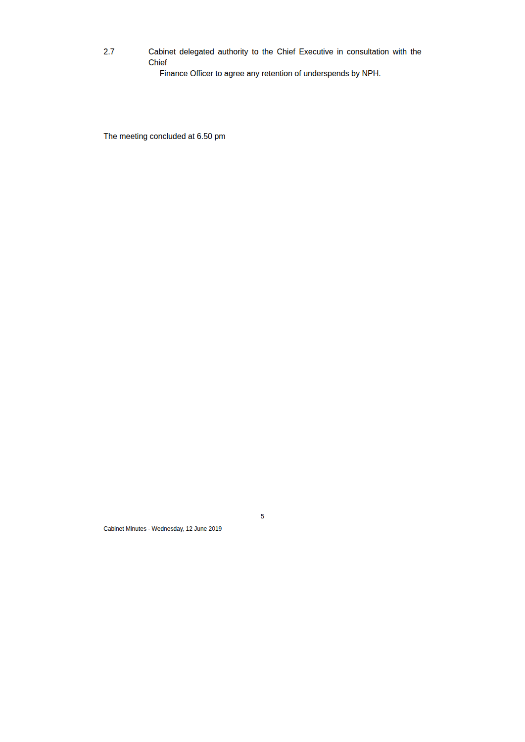2.7
Cabinet delegated authority to the Chief Executive in consultation with the Chief
Finance Officer to agree any retention of underspends by NPH.
The meeting concluded at 6.50 pm
5
Cabinet Minutes - Wednesday, 12 June 2019